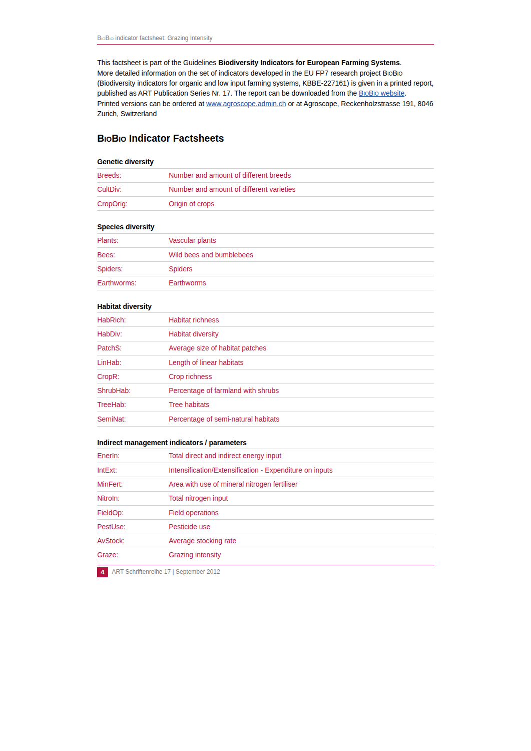BioBio indicator factsheet: Grazing Intensity
This factsheet is part of the Guidelines Biodiversity Indicators for European Farming Systems.
More detailed information on the set of indicators developed in the EU FP7 research project BioBio (Biodiversity indicators for organic and low input farming systems, KBBE-227161) is given in a printed report, published as ART Publication Series Nr. 17. The report can be downloaded from the BioBio website.
Printed versions can be ordered at www.agroscope.admin.ch or at Agroscope, Reckenholzstrasse 191, 8046 Zurich, Switzerland
BioBio Indicator Factsheets
Genetic diversity
| Breeds: | Number and amount of different breeds |
| CultDiv: | Number and amount of different varieties |
| CropOrig: | Origin of crops |
Species diversity
| Plants: | Vascular plants |
| Bees: | Wild bees and bumblebees |
| Spiders: | Spiders |
| Earthworms: | Earthworms |
Habitat diversity
| HabRich: | Habitat richness |
| HabDiv: | Habitat diversity |
| PatchS: | Average size of habitat patches |
| LinHab: | Length of linear habitats |
| CropR: | Crop richness |
| ShrubHab: | Percentage of farmland with shrubs |
| TreeHab: | Tree habitats |
| SemiNat: | Percentage of semi-natural habitats |
Indirect management indicators / parameters
| EnerIn: | Total direct and indirect energy input |
| IntExt: | Intensification/Extensification - Expenditure on inputs |
| MinFert: | Area with use of mineral nitrogen fertiliser |
| NitroIn: | Total nitrogen input |
| FieldOp: | Field operations |
| PestUse: | Pesticide use |
| AvStock: | Average stocking rate |
| Graze: | Grazing intensity |
4 ART Schriftenreihe 17 | September 2012